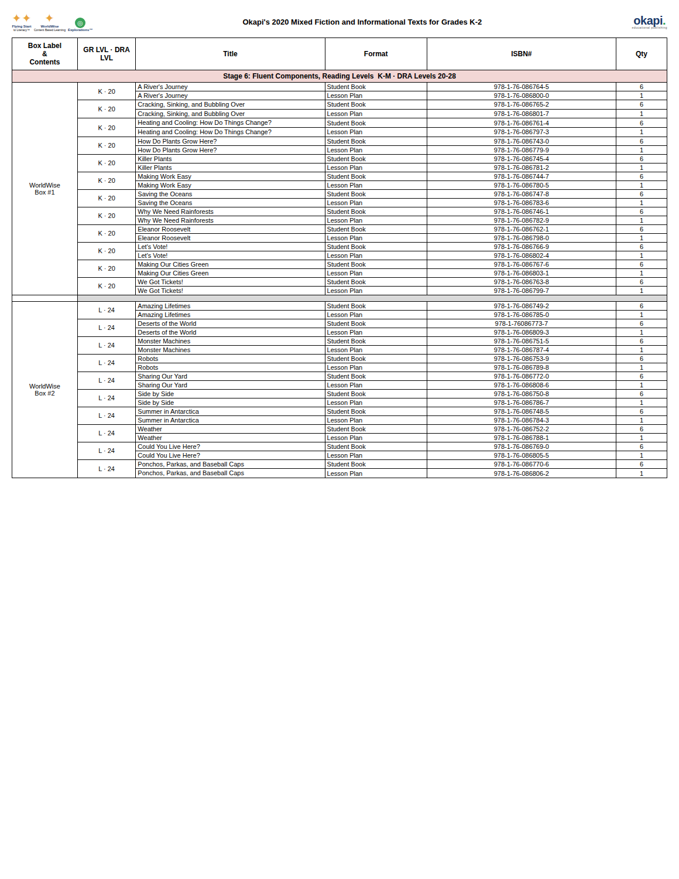✦✦
Flying Start
to Literacy™
✦
WorldWise
Content Based Learning
◎
Explorations™
Okapi's 2020 Mixed Fiction and Informational Texts for Grades K-2
okapi.
educational publishing
| Box Label & Contents | GR LVL · DRA LVL | Title | Format | ISBN# | Qty |
| --- | --- | --- | --- | --- | --- |
| Stage 6: Fluent Components, Reading Levels K-M · DRA Levels 20-28 |
| WorldWise Box #1 | K · 20 | A River's Journey | Student Book | 978-1-76-086764-5 | 6 |
| A River's Journey | Lesson Plan | 978-1-76-086800-0 | 1 |
| K · 20 | Cracking, Sinking, and Bubbling Over | Student Book | 978-1-76-086765-2 | 6 |
| Cracking, Sinking, and Bubbling Over | Lesson Plan | 978-1-76-086801-7 | 1 |
| K · 20 | Heating and Cooling: How Do Things Change? | Student Book | 978-1-76-086761-4 | 6 |
| Heating and Cooling: How Do Things Change? | Lesson Plan | 978-1-76-086797-3 | 1 |
| K · 20 | How Do Plants Grow Here? | Student Book | 978-1-76-086743-0 | 6 |
| How Do Plants Grow Here? | Lesson Plan | 978-1-76-086779-9 | 1 |
| K · 20 | Killer Plants | Student Book | 978-1-76-086745-4 | 6 |
| Killer Plants | Lesson Plan | 978-1-76-086781-2 | 1 |
| K · 20 | Making Work Easy | Student Book | 978-1-76-086744-7 | 6 |
| Making Work Easy | Lesson Plan | 978-1-76-086780-5 | 1 |
| K · 20 | Saving the Oceans | Student Book | 978-1-76-086747-8 | 6 |
| Saving the Oceans | Lesson Plan | 978-1-76-086783-6 | 1 |
| K · 20 | Why We Need Rainforests | Student Book | 978-1-76-086746-1 | 6 |
| Why We Need Rainforests | Lesson Plan | 978-1-76-086782-9 | 1 |
| K · 20 | Eleanor Roosevelt | Student Book | 978-1-76-086762-1 | 6 |
| Eleanor Roosevelt | Lesson Plan | 978-1-76-086798-0 | 1 |
| K · 20 | Let's Vote! | Student Book | 978-1-76-086766-9 | 6 |
| Let's Vote! | Lesson Plan | 978-1-76-086802-4 | 1 |
| K · 20 | Making Our Cities Green | Student Book | 978-1-76-086767-6 | 6 |
| Making Our Cities Green | Lesson Plan | 978-1-76-086803-1 | 1 |
| K · 20 | We Got Tickets! | Student Book | 978-1-76-086763-8 | 6 |
| We Got Tickets! | Lesson Plan | 978-1-76-086799-7 | 1 |
| WorldWise Box #2 | L · 24 | Amazing Lifetimes | Student Book | 978-1-76-086749-2 | 6 |
| Amazing Lifetimes | Lesson Plan | 978-1-76-086785-0 | 1 |
| L · 24 | Deserts of the World | Student Book | 978-1-76086773-7 | 6 |
| Deserts of the World | Lesson Plan | 978-1-76-086809-3 | 1 |
| L · 24 | Monster Machines | Student Book | 978-1-76-086751-5 | 6 |
| Monster Machines | Lesson Plan | 978-1-76-086787-4 | 1 |
| L · 24 | Robots | Student Book | 978-1-76-086753-9 | 6 |
| Robots | Lesson Plan | 978-1-76-086789-8 | 1 |
| L · 24 | Sharing Our Yard | Student Book | 978-1-76-086772-0 | 6 |
| Sharing Our Yard | Lesson Plan | 978-1-76-086808-6 | 1 |
| L · 24 | Side by Side | Student Book | 978-1-76-086750-8 | 6 |
| Side by Side | Lesson Plan | 978-1-76-086786-7 | 1 |
| L · 24 | Summer in Antarctica | Student Book | 978-1-76-086748-5 | 6 |
| Summer in Antarctica | Lesson Plan | 978-1-76-086784-3 | 1 |
| L · 24 | Weather | Student Book | 978-1-76-086752-2 | 6 |
| Weather | Lesson Plan | 978-1-76-086788-1 | 1 |
| L · 24 | Could You Live Here? | Student Book | 978-1-76-086769-0 | 6 |
| Could You Live Here? | Lesson Plan | 978-1-76-086805-5 | 1 |
| L · 24 | Ponchos, Parkas, and Baseball Caps | Student Book | 978-1-76-086770-6 | 6 |
| Ponchos, Parkas, and Baseball Caps | Lesson Plan | 978-1-76-086806-2 | 1 |